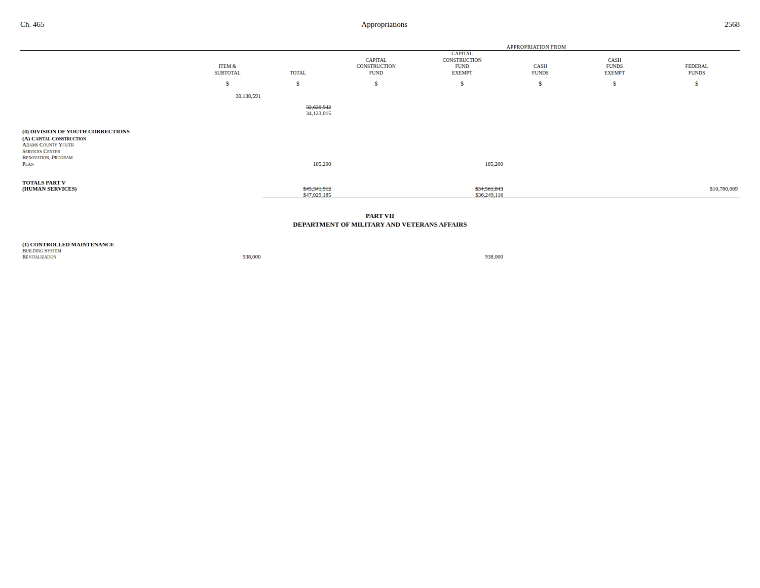Ch. 465
Appropriations
2568
| | | | APPROPRIATION FROM |
| | ITEM & SUBTOTAL | TOTAL | CAPITAL CONSTRUCTION FUND | CAPITAL CONSTRUCTION FUND EXEMPT | CASH FUNDS | CASH FUNDS EXEMPT | FEDERAL FUNDS |
| | $ | $ | $ | $ | $ | $ | $ |
| | 30,138,591 | | | | | | |
| | | 32,620,942 | | | | | |
| | | 34,123,015 | | | | | |
| (4) DIVISION OF YOUTH CORRECTIONS | | | | | | | |
| (A) Capital Construction | | | | | | | |
| Adams County Youth | | | | | | | |
| Services Center | | | | | | | |
| Renovation, Program | | | | | | | |
| Plan | | 185,200 | | 185,200 | | | |
| TOTALS PART V | | | | | | | |
| (HUMAN SERVICES) | | $45,341,912 | | $34,561,843 | | | $10,780,069 |
| | | $47,029,185 | | $36,249,116 | | | |
| PART VII DEPARTMENT OF MILITARY AND VETERANS AFFAIRS |
| (1) CONTROLLED MAINTENANCE | | | | | | | |
| Building System | | | | | | | |
| Revitalization | 938,000 | | | 938,000 | | | |